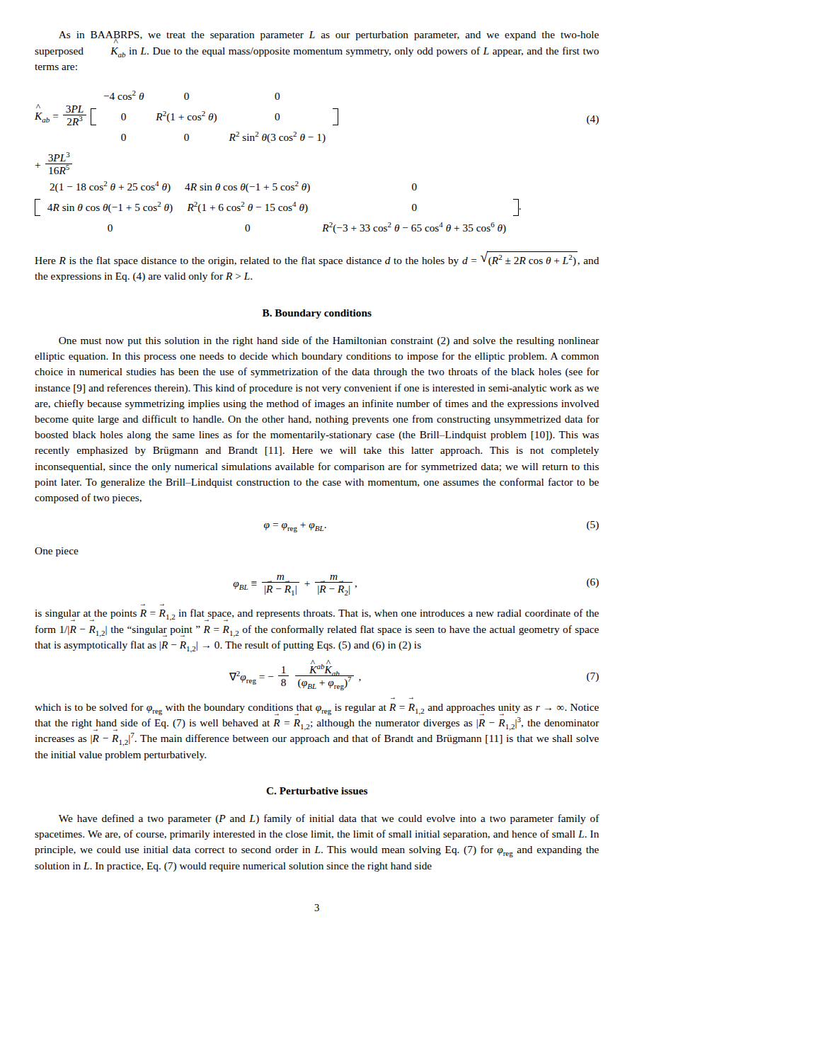As in BAABRPS, we treat the separation parameter L as our perturbation parameter, and we expand the two-hole superposed Kab in L. Due to the equal mass/opposite momentum symmetry, only odd powers of L appear, and the first two terms are:
Kab = 3PL 2R3
| −4 cos 2 θ | 0 | 0 |
| 0 | R 2 (1 + cos 2 θ ) | 0 |
| 0 | 0 | R 2 sin 2 θ (3 cos 2 θ − 1) |
(4)
+ 3PL316R5
| 2(1 − 18 cos 2 θ + 25 cos 4 θ ) | 4 R sin θ cos θ (−1 + 5 cos 2 θ ) | 0 |
| 4 R sin θ cos θ (−1 + 5 cos 2 θ ) | R 2 (1 + 6 cos 2 θ − 15 cos 4 θ ) | 0 |
| 0 | 0 | R 2 (−3 + 33 cos 2 θ − 65 cos 4 θ + 35 cos 6 θ ) |
.
Here R is the flat space distance to the origin, related to the flat space distance d to the holes by d = (R2 ± 2R cos θ + L2), and the expressions in Eq. (4) are valid only for R > L.
B. Boundary conditions
One must now put this solution in the right hand side of the Hamiltonian constraint (2) and solve the resulting nonlinear elliptic equation. In this process one needs to decide which boundary conditions to impose for the elliptic problem. A common choice in numerical studies has been the use of symmetrization of the data through the two throats of the black holes (see for instance [9] and references therein). This kind of procedure is not very convenient if one is interested in semi-analytic work as we are, chiefly because symmetrizing implies using the method of images an infinite number of times and the expressions involved become quite large and difficult to handle. On the other hand, nothing prevents one from constructing unsymmetrized data for boosted black holes along the same lines as for the momentarily-stationary case (the Brill–Lindquist problem [10]). This was recently emphasized by Brügmann and Brandt [11]. Here we will take this latter approach. This is not completely inconsequential, since the only numerical simulations available for comparison are for symmetrized data; we will return to this point later. To generalize the Brill–Lindquist construction to the case with momentum, one assumes the conformal factor to be composed of two pieces,
φ = φreg + φBL.
(5)
One piece
φBL ≡ m|R − R1| + m|R − R2|,
(6)
is singular at the points R = R1,2 in flat space, and represents throats. That is, when one introduces a new radial coordinate of the form 1/|R − R1,2| the “singular point ” R = R1,2 of the conformally related flat space is seen to have the actual geometry of space that is asymptotically flat as |R − R1,2| → 0. The result of putting Eqs. (5) and (6) in (2) is
∇2φreg = − 18 KabKab(φBL + φreg)7 ,
(7)
which is to be solved for φreg with the boundary conditions that φreg is regular at R = R1,2 and approaches unity as r → ∞. Notice that the right hand side of Eq. (7) is well behaved at R = R1,2; although the numerator diverges as |R − R1,2|3, the denominator increases as |R − R1,2|7. The main difference between our approach and that of Brandt and Brügmann [11] is that we shall solve the initial value problem perturbatively.
C. Perturbative issues
We have defined a two parameter (P and L) family of initial data that we could evolve into a two parameter family of spacetimes. We are, of course, primarily interested in the close limit, the limit of small initial separation, and hence of small L. In principle, we could use initial data correct to second order in L. This would mean solving Eq. (7) for φreg and expanding the solution in L. In practice, Eq. (7) would require numerical solution since the right hand side
3